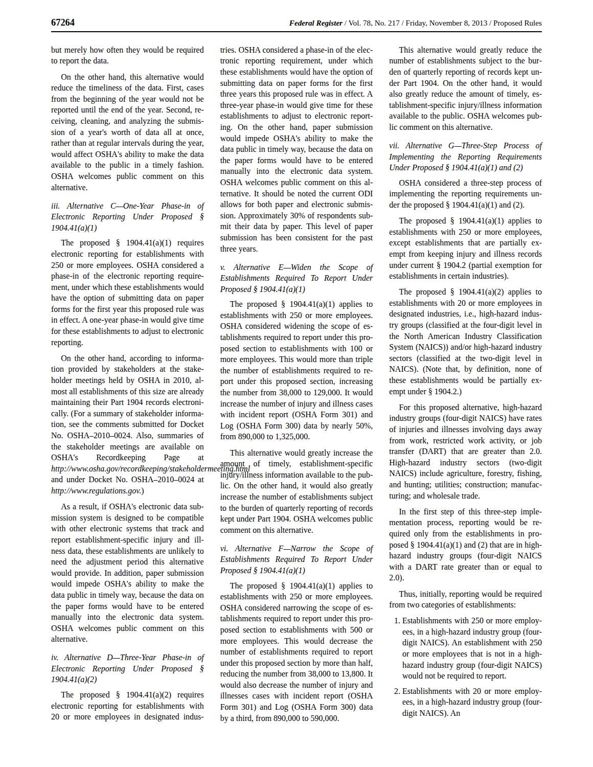67264
Federal Register / Vol. 78, No. 217 / Friday, November 8, 2013 / Proposed Rules
but merely how often they would be required to report the data.
On the other hand, this alternative would reduce the timeliness of the data. First, cases from the beginning of the year would not be reported until the end of the year. Second, receiving, cleaning, and analyzing the submission of a year's worth of data all at once, rather than at regular intervals during the year, would affect OSHA's ability to make the data available to the public in a timely fashion. OSHA welcomes public comment on this alternative.
iii. Alternative C—One-Year Phase-in of Electronic Reporting Under Proposed § 1904.41(a)(1)
The proposed § 1904.41(a)(1) requires electronic reporting for establishments with 250 or more employees. OSHA considered a phase-in of the electronic reporting requirement, under which these establishments would have the option of submitting data on paper forms for the first year this proposed rule was in effect. A one-year phase-in would give time for these establishments to adjust to electronic reporting.
On the other hand, according to information provided by stakeholders at the stakeholder meetings held by OSHA in 2010, almost all establishments of this size are already maintaining their Part 1904 records electronically. (For a summary of stakeholder information, see the comments submitted for Docket No. OSHA–2010–0024. Also, summaries of the stakeholder meetings are available on OSHA's Recordkeeping Page at http://www.osha.gov/recordkeeping/stakeholdermeeting.html and under Docket No. OSHA–2010–0024 at http://www.regulations.gov.)
As a result, if OSHA's electronic data submission system is designed to be compatible with other electronic systems that track and report establishment-specific injury and illness data, these establishments are unlikely to need the adjustment period this alternative would provide. In addition, paper submission would impede OSHA's ability to make the data public in timely way, because the data on the paper forms would have to be entered manually into the electronic data system. OSHA welcomes public comment on this alternative.
iv. Alternative D—Three-Year Phase-in of Electronic Reporting Under Proposed § 1904.41(a)(2)
The proposed § 1904.41(a)(2) requires electronic reporting for establishments with 20 or more employees in designated industries. OSHA considered a phase-in of the electronic reporting requirement, under which these establishments would have the option of submitting data on paper forms for the first three years this proposed rule was in effect. A three-year phase-in would give time for these establishments to adjust to electronic reporting. On the other hand, paper submission would impede OSHA's ability to make the data public in timely way, because the data on the paper forms would have to be entered manually into the electronic data system. OSHA welcomes public comment on this alternative. It should be noted the current ODI allows for both paper and electronic submission. Approximately 30% of respondents submit their data by paper. This level of paper submission has been consistent for the past three years.
v. Alternative E—Widen the Scope of Establishments Required To Report Under Proposed § 1904.41(a)(1)
The proposed § 1904.41(a)(1) applies to establishments with 250 or more employees. OSHA considered widening the scope of establishments required to report under this proposed section to establishments with 100 or more employees. This would more than triple the number of establishments required to report under this proposed section, increasing the number from 38,000 to 129,000. It would increase the number of injury and illness cases with incident report (OSHA Form 301) and Log (OSHA Form 300) data by nearly 50%, from 890,000 to 1,325,000.
This alternative would greatly increase the amount of timely, establishment-specific injury/illness information available to the public. On the other hand, it would also greatly increase the number of establishments subject to the burden of quarterly reporting of records kept under Part 1904. OSHA welcomes public comment on this alternative.
vi. Alternative F—Narrow the Scope of Establishments Required To Report Under Proposed § 1904.41(a)(1)
The proposed § 1904.41(a)(1) applies to establishments with 250 or more employees. OSHA considered narrowing the scope of establishments required to report under this proposed section to establishments with 500 or more employees. This would decrease the number of establishments required to report under this proposed section by more than half, reducing the number from 38,000 to 13,800. It would also decrease the number of injury and illnesses cases with incident report (OSHA Form 301) and Log (OSHA Form 300) data by a third, from 890,000 to 590,000.
This alternative would greatly reduce the number of establishments subject to the burden of quarterly reporting of records kept under Part 1904. On the other hand, it would also greatly reduce the amount of timely, establishment-specific injury/illness information available to the public. OSHA welcomes public comment on this alternative.
vii. Alternative G—Three-Step Process of Implementing the Reporting Requirements Under Proposed § 1904.41(a)(1) and (2)
OSHA considered a three-step process of implementing the reporting requirements under the proposed § 1904.41(a)(1) and (2).
The proposed § 1904.41(a)(1) applies to establishments with 250 or more employees, except establishments that are partially exempt from keeping injury and illness records under current § 1904.2 (partial exemption for establishments in certain industries).
The proposed § 1904.41(a)(2) applies to establishments with 20 or more employees in designated industries, i.e., high-hazard industry groups (classified at the four-digit level in the North American Industry Classification System (NAICS)) and/or high-hazard industry sectors (classified at the two-digit level in NAICS). (Note that, by definition, none of these establishments would be partially exempt under § 1904.2.)
For this proposed alternative, high-hazard industry groups (four-digit NAICS) have rates of injuries and illnesses involving days away from work, restricted work activity, or job transfer (DART) that are greater than 2.0. High-hazard industry sectors (two-digit NAICS) include agriculture, forestry, fishing, and hunting; utilities; construction; manufacturing; and wholesale trade.
In the first step of this three-step implementation process, reporting would be required only from the establishments in proposed § 1904.41(a)(1) and (2) that are in high-hazard industry groups (four-digit NAICS with a DART rate greater than or equal to 2.0).
Thus, initially, reporting would be required from two categories of establishments:
Establishments with 250 or more employees, in a high-hazard industry group (four-digit NAICS). An establishment with 250 or more employees that is not in a high-hazard industry group (four-digit NAICS) would not be required to report.
Establishments with 20 or more employees, in a high-hazard industry group (four-digit NAICS). An